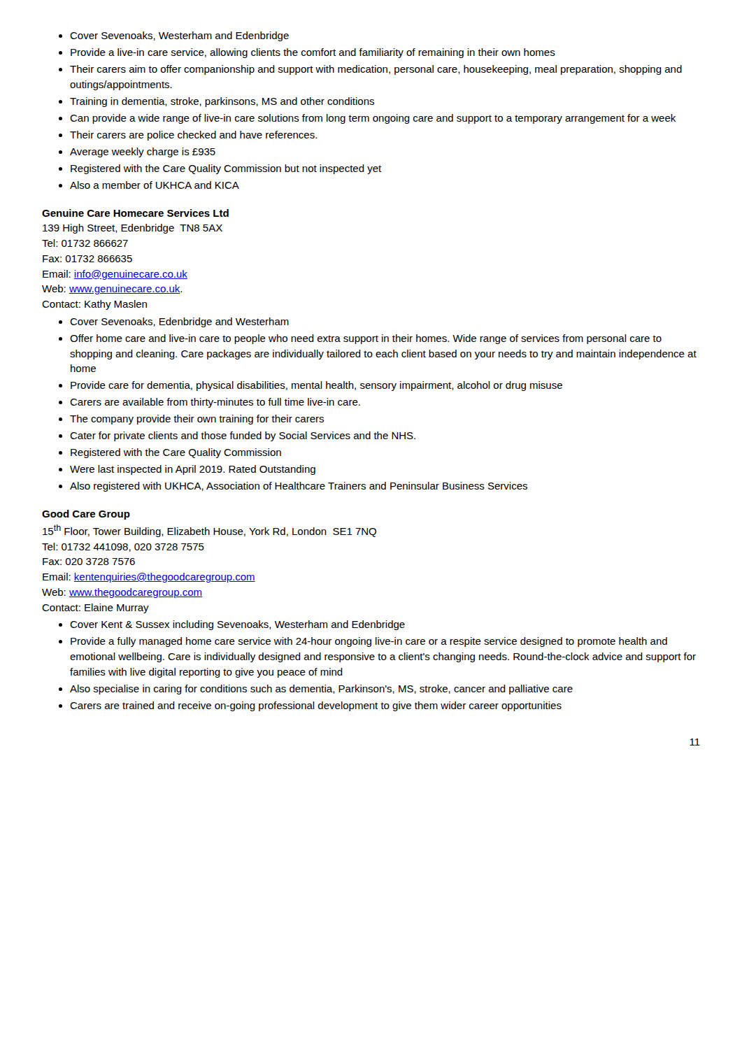Cover Sevenoaks, Westerham and Edenbridge
Provide a live-in care service, allowing clients the comfort and familiarity of remaining in their own homes
Their carers aim to offer companionship and support with medication, personal care, housekeeping, meal preparation, shopping and outings/appointments.
Training in dementia, stroke, parkinsons, MS and other conditions
Can provide a wide range of live-in care solutions from long term ongoing care and support to a temporary arrangement for a week
Their carers are police checked and have references.
Average weekly charge is £935
Registered with the Care Quality Commission but not inspected yet
Also a member of UKHCA and KICA
Genuine Care Homecare Services Ltd
139 High Street, Edenbridge TN8 5AX
Tel: 01732 866627
Fax: 01732 866635
Email: info@genuinecare.co.uk
Web: www.genuinecare.co.uk.
Contact: Kathy Maslen
Cover Sevenoaks, Edenbridge and Westerham
Offer home care and live-in care to people who need extra support in their homes. Wide range of services from personal care to shopping and cleaning. Care packages are individually tailored to each client based on your needs to try and maintain independence at home
Provide care for dementia, physical disabilities, mental health, sensory impairment, alcohol or drug misuse
Carers are available from thirty-minutes to full time live-in care.
The company provide their own training for their carers
Cater for private clients and those funded by Social Services and the NHS.
Registered with the Care Quality Commission
Were last inspected in April 2019. Rated Outstanding
Also registered with UKHCA, Association of Healthcare Trainers and Peninsular Business Services
Good Care Group
15th Floor, Tower Building, Elizabeth House, York Rd, London SE1 7NQ
Tel: 01732 441098, 020 3728 7575
Fax: 020 3728 7576
Email: kentenquiries@thegoodcaregroup.com
Web: www.thegoodcaregroup.com
Contact: Elaine Murray
Cover Kent & Sussex including Sevenoaks, Westerham and Edenbridge
Provide a fully managed home care service with 24-hour ongoing live-in care or a respite service designed to promote health and emotional wellbeing. Care is individually designed and responsive to a client's changing needs. Round-the-clock advice and support for families with live digital reporting to give you peace of mind
Also specialise in caring for conditions such as dementia, Parkinson's, MS, stroke, cancer and palliative care
Carers are trained and receive on-going professional development to give them wider career opportunities
11